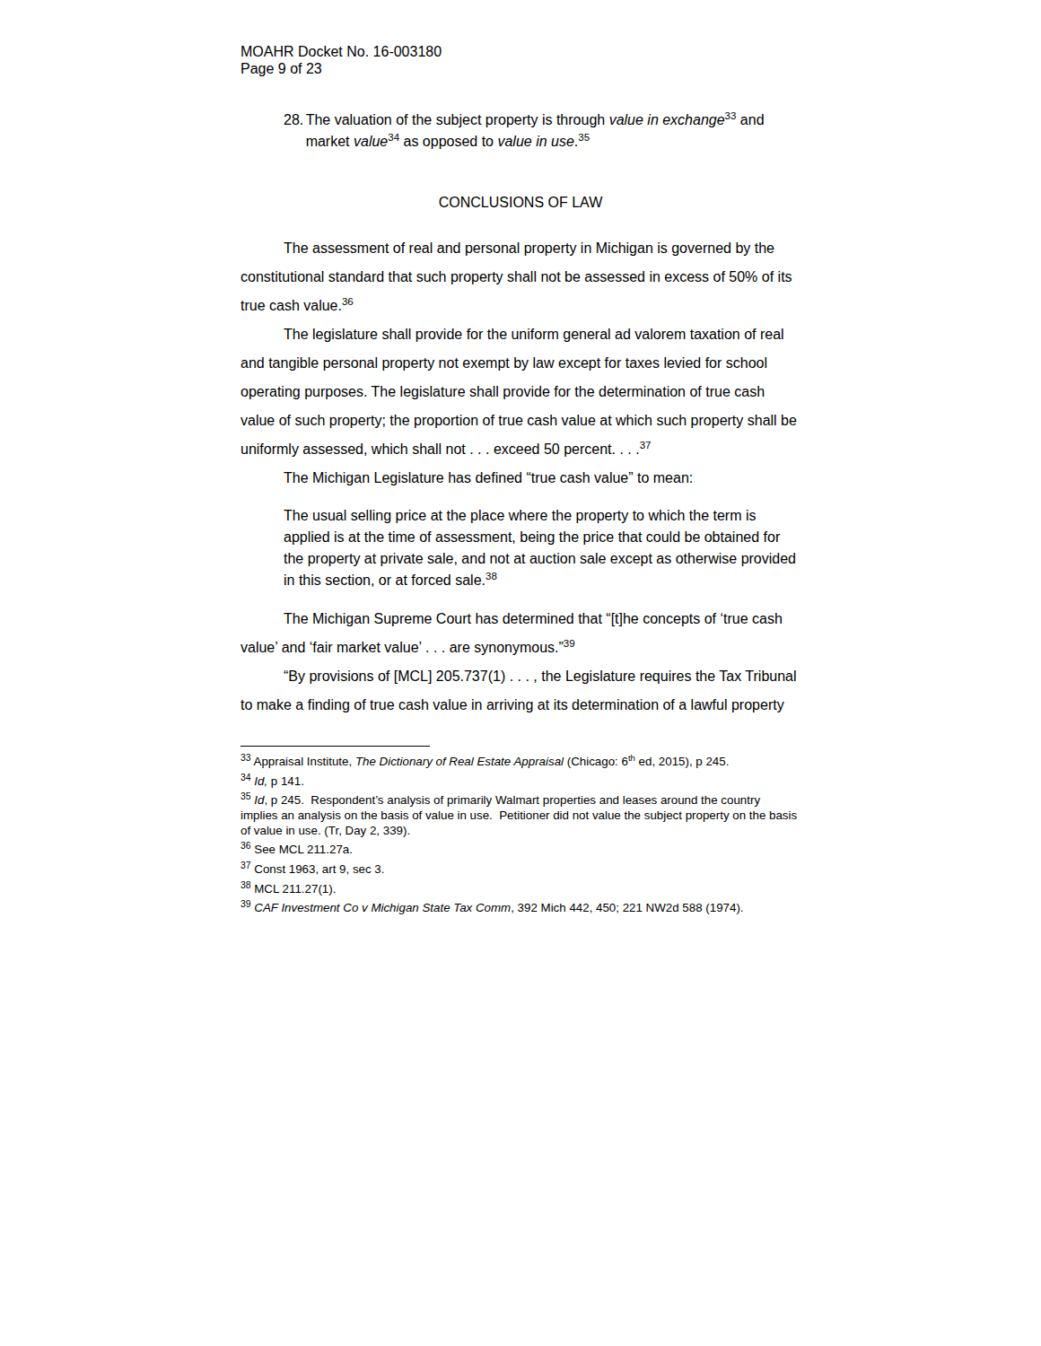MOAHR Docket No. 16-003180
Page 9 of 23
28. The valuation of the subject property is through value in exchange33 and market value34 as opposed to value in use.35
CONCLUSIONS OF LAW
The assessment of real and personal property in Michigan is governed by the constitutional standard that such property shall not be assessed in excess of 50% of its true cash value.36
The legislature shall provide for the uniform general ad valorem taxation of real and tangible personal property not exempt by law except for taxes levied for school operating purposes. The legislature shall provide for the determination of true cash value of such property; the proportion of true cash value at which such property shall be uniformly assessed, which shall not . . . exceed 50 percent. . . .37
The Michigan Legislature has defined “true cash value” to mean:
The usual selling price at the place where the property to which the term is applied is at the time of assessment, being the price that could be obtained for the property at private sale, and not at auction sale except as otherwise provided in this section, or at forced sale.38
The Michigan Supreme Court has determined that “[t]he concepts of ‘true cash value’ and ‘fair market value’ . . . are synonymous.”39
“By provisions of [MCL] 205.737(1) . . . , the Legislature requires the Tax Tribunal to make a finding of true cash value in arriving at its determination of a lawful property
33 Appraisal Institute, The Dictionary of Real Estate Appraisal (Chicago: 6th ed, 2015), p 245.
34 Id, p 141.
35 Id, p 245. Respondent’s analysis of primarily Walmart properties and leases around the country implies an analysis on the basis of value in use. Petitioner did not value the subject property on the basis of value in use. (Tr, Day 2, 339).
36 See MCL 211.27a.
37 Const 1963, art 9, sec 3.
38 MCL 211.27(1).
39 CAF Investment Co v Michigan State Tax Comm, 392 Mich 442, 450; 221 NW2d 588 (1974).